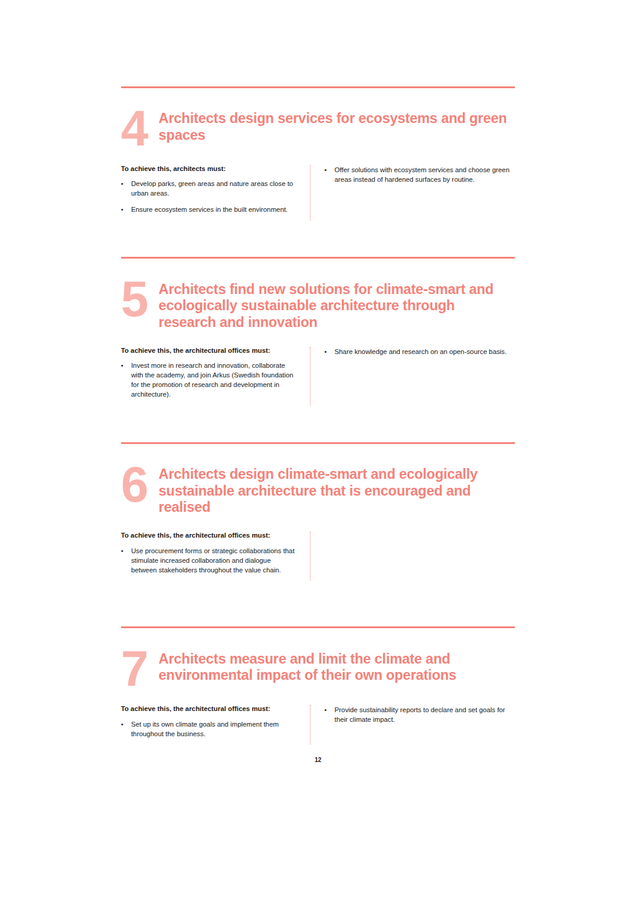4
Architects design services for ecosystems and green spaces
To achieve this, architects must:
Develop parks, green areas and nature areas close to urban areas.
Ensure ecosystem services in the built environment.
Offer solutions with ecosystem services and choose green areas instead of hardened surfaces by routine.
5
Architects find new solutions for climate-smart and ecologically sustainable architecture through research and innovation
To achieve this, the architectural offices must:
Invest more in research and innovation, collaborate with the academy, and join Arkus (Swedish foundation for the promotion of research and development in architecture).
Share knowledge and research on an open-source basis.
6
Architects design climate-smart and ecologically sustainable architecture that is encouraged and realised
To achieve this, the architectural offices must:
Use procurement forms or strategic collaborations that stimulate increased collaboration and dialogue between stakeholders throughout the value chain.
7
Architects measure and limit the climate and environmental impact of their own operations
To achieve this, the architectural offices must:
Set up its own climate goals and implement them throughout the business.
Provide sustainability reports to declare and set goals for their climate impact.
12